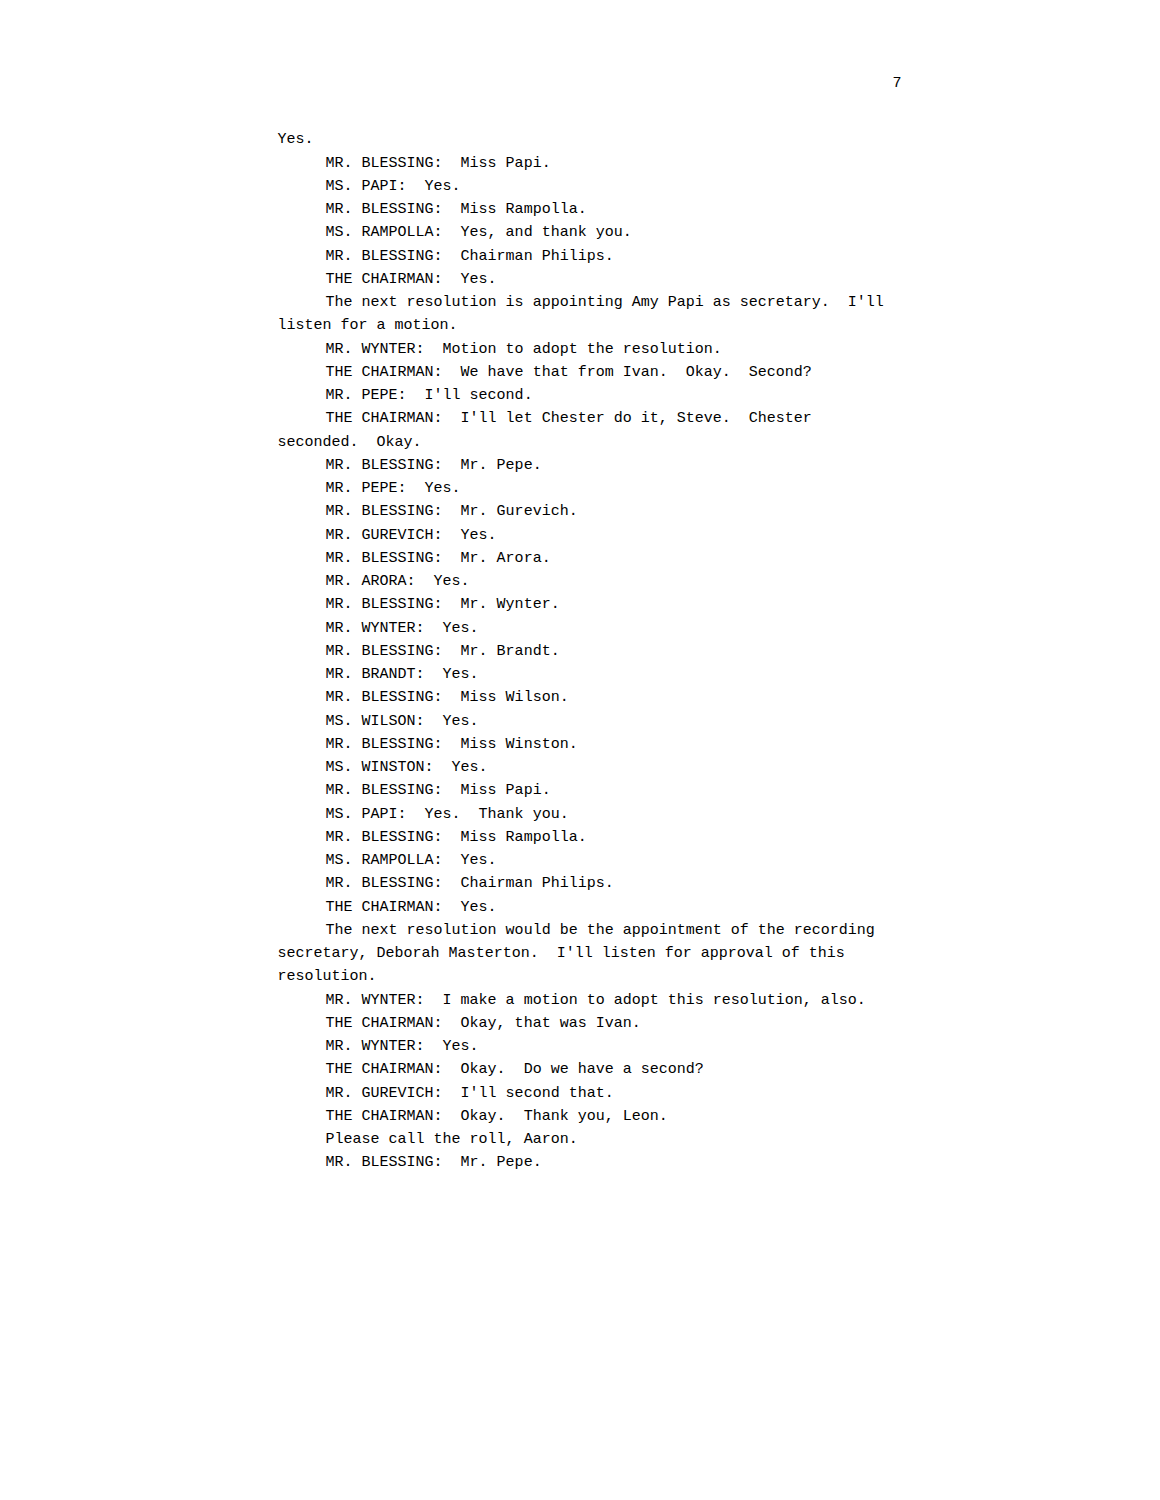7
Yes.
MR. BLESSING: Miss Papi.
MS. PAPI: Yes.
MR. BLESSING: Miss Rampolla.
MS. RAMPOLLA: Yes, and thank you.
MR. BLESSING: Chairman Philips.
THE CHAIRMAN: Yes.
The next resolution is appointing Amy Papi as secretary. I'll listen for a motion.
MR. WYNTER: Motion to adopt the resolution.
THE CHAIRMAN: We have that from Ivan. Okay. Second?
MR. PEPE: I'll second.
THE CHAIRMAN: I'll let Chester do it, Steve. Chester seconded. Okay.
MR. BLESSING: Mr. Pepe.
MR. PEPE: Yes.
MR. BLESSING: Mr. Gurevich.
MR. GUREVICH: Yes.
MR. BLESSING: Mr. Arora.
MR. ARORA: Yes.
MR. BLESSING: Mr. Wynter.
MR. WYNTER: Yes.
MR. BLESSING: Mr. Brandt.
MR. BRANDT: Yes.
MR. BLESSING: Miss Wilson.
MS. WILSON: Yes.
MR. BLESSING: Miss Winston.
MS. WINSTON: Yes.
MR. BLESSING: Miss Papi.
MS. PAPI: Yes. Thank you.
MR. BLESSING: Miss Rampolla.
MS. RAMPOLLA: Yes.
MR. BLESSING: Chairman Philips.
THE CHAIRMAN: Yes.
The next resolution would be the appointment of the recording secretary, Deborah Masterton. I'll listen for approval of this resolution.
MR. WYNTER: I make a motion to adopt this resolution, also.
THE CHAIRMAN: Okay, that was Ivan.
MR. WYNTER: Yes.
THE CHAIRMAN: Okay. Do we have a second?
MR. GUREVICH: I'll second that.
THE CHAIRMAN: Okay. Thank you, Leon.
Please call the roll, Aaron.
MR. BLESSING: Mr. Pepe.